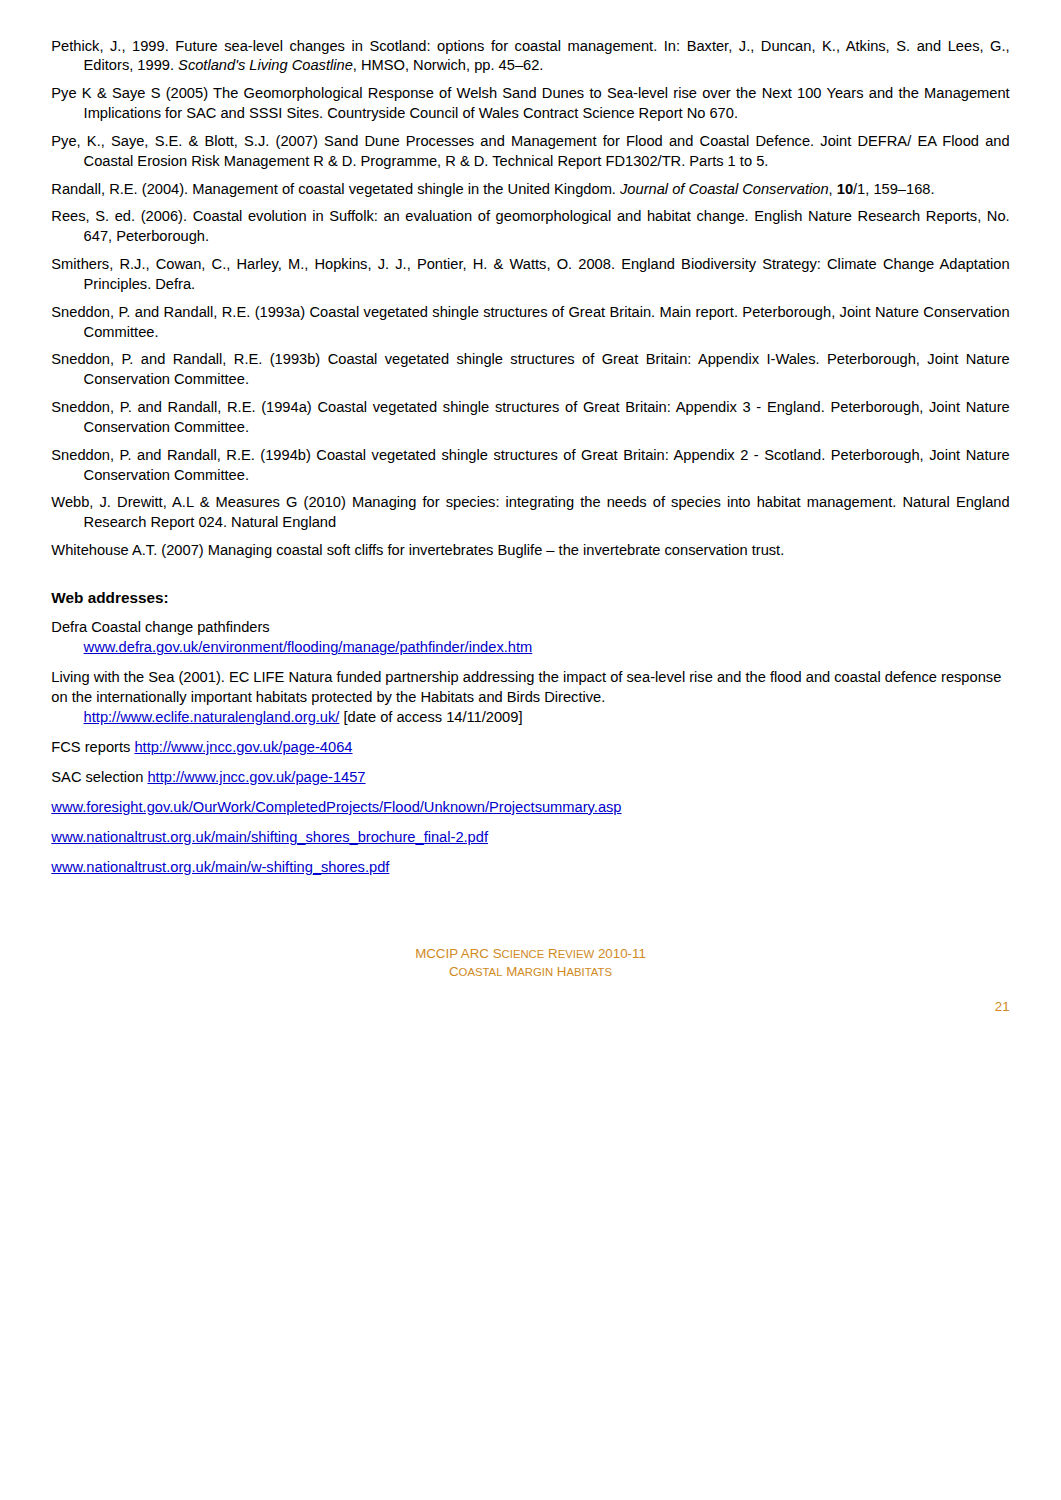Pethick, J., 1999. Future sea-level changes in Scotland: options for coastal management. In: Baxter, J., Duncan, K., Atkins, S. and Lees, G., Editors, 1999. Scotland's Living Coastline, HMSO, Norwich, pp. 45–62.
Pye K & Saye S (2005) The Geomorphological Response of Welsh Sand Dunes to Sea-level rise over the Next 100 Years and the Management Implications for SAC and SSSI Sites. Countryside Council of Wales Contract Science Report No 670.
Pye, K., Saye, S.E. & Blott, S.J. (2007) Sand Dune Processes and Management for Flood and Coastal Defence. Joint DEFRA/ EA Flood and Coastal Erosion Risk Management R & D. Programme, R & D. Technical Report FD1302/TR. Parts 1 to 5.
Randall, R.E. (2004). Management of coastal vegetated shingle in the United Kingdom. Journal of Coastal Conservation, 10/1, 159–168.
Rees, S. ed. (2006). Coastal evolution in Suffolk: an evaluation of geomorphological and habitat change. English Nature Research Reports, No. 647, Peterborough.
Smithers, R.J., Cowan, C., Harley, M., Hopkins, J. J., Pontier, H. & Watts, O. 2008. England Biodiversity Strategy: Climate Change Adaptation Principles. Defra.
Sneddon, P. and Randall, R.E. (1993a) Coastal vegetated shingle structures of Great Britain. Main report. Peterborough, Joint Nature Conservation Committee.
Sneddon, P. and Randall, R.E. (1993b) Coastal vegetated shingle structures of Great Britain: Appendix I-Wales. Peterborough, Joint Nature Conservation Committee.
Sneddon, P. and Randall, R.E. (1994a) Coastal vegetated shingle structures of Great Britain: Appendix 3 - England. Peterborough, Joint Nature Conservation Committee.
Sneddon, P. and Randall, R.E. (1994b) Coastal vegetated shingle structures of Great Britain: Appendix 2 - Scotland. Peterborough, Joint Nature Conservation Committee.
Webb, J. Drewitt, A.L & Measures G (2010) Managing for species: integrating the needs of species into habitat management. Natural England Research Report 024. Natural England
Whitehouse A.T. (2007) Managing coastal soft cliffs for invertebrates Buglife – the invertebrate conservation trust.
Web addresses:
Defra Coastal change pathfinders www.defra.gov.uk/environment/flooding/manage/pathfinder/index.htm
Living with the Sea (2001). EC LIFE Natura funded partnership addressing the impact of sea-level rise and the flood and coastal defence response on the internationally important habitats protected by the Habitats and Birds Directive. http://www.eclife.naturalengland.org.uk/ [date of access 14/11/2009]
FCS reports http://www.jncc.gov.uk/page-4064
SAC selection http://www.jncc.gov.uk/page-1457
www.foresight.gov.uk/OurWork/CompletedProjects/Flood/Unknown/Projectsummary.asp
www.nationaltrust.org.uk/main/shifting_shores_brochure_final-2.pdf
www.nationaltrust.org.uk/main/w-shifting_shores.pdf
MCCIP ARC SCIENCE REVIEW 2010-11
COASTAL MARGIN HABITATS
21